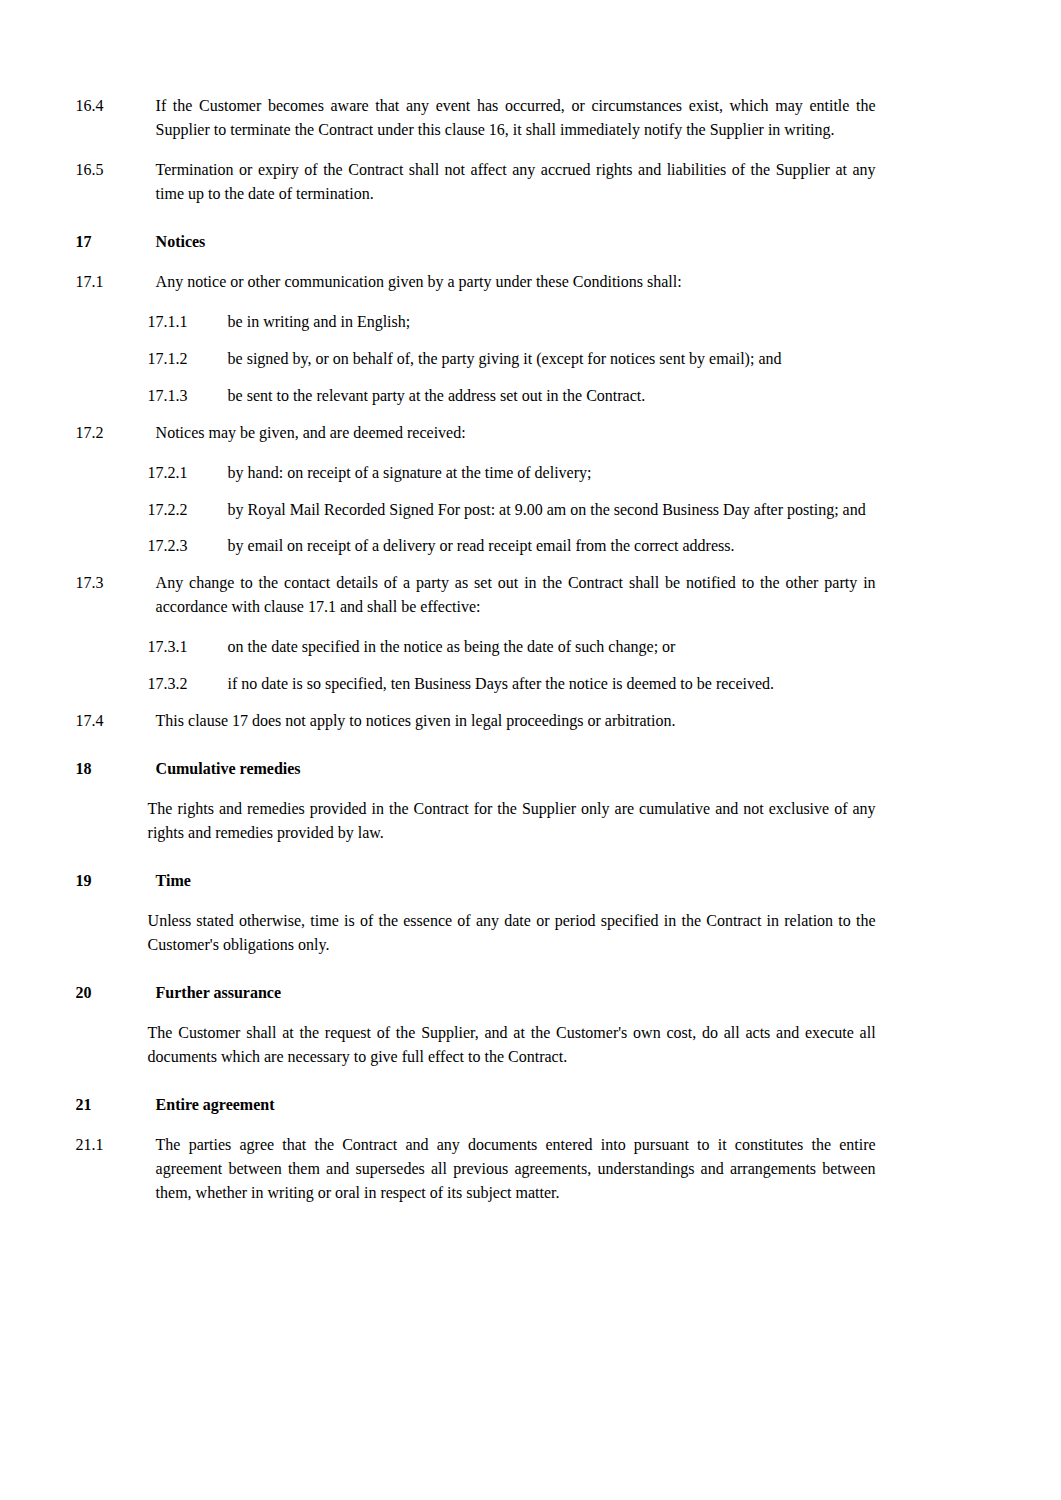16.4
If the Customer becomes aware that any event has occurred, or circumstances exist, which may entitle the Supplier to terminate the Contract under this clause 16, it shall immediately notify the Supplier in writing.
16.5
Termination or expiry of the Contract shall not affect any accrued rights and liabilities of the Supplier at any time up to the date of termination.
17
Notices
17.1
Any notice or other communication given by a party under these Conditions shall:
17.1.1
be in writing and in English;
17.1.2
be signed by, or on behalf of, the party giving it (except for notices sent by email); and
17.1.3
be sent to the relevant party at the address set out in the Contract.
17.2
Notices may be given, and are deemed received:
17.2.1
by hand: on receipt of a signature at the time of delivery;
17.2.2
by Royal Mail Recorded Signed For post: at 9.00 am on the second Business Day after posting; and
17.2.3
by email on receipt of a delivery or read receipt email from the correct address.
17.3
Any change to the contact details of a party as set out in the Contract shall be notified to the other party in accordance with clause 17.1 and shall be effective:
17.3.1
on the date specified in the notice as being the date of such change; or
17.3.2
if no date is so specified, ten Business Days after the notice is deemed to be received.
17.4
This clause 17 does not apply to notices given in legal proceedings or arbitration.
18
Cumulative remedies
The rights and remedies provided in the Contract for the Supplier only are cumulative and not exclusive of any rights and remedies provided by law.
19
Time
Unless stated otherwise, time is of the essence of any date or period specified in the Contract in relation to the Customer's obligations only.
20
Further assurance
The Customer shall at the request of the Supplier, and at the Customer's own cost, do all acts and execute all documents which are necessary to give full effect to the Contract.
21
Entire agreement
21.1
The parties agree that the Contract and any documents entered into pursuant to it constitutes the entire agreement between them and supersedes all previous agreements, understandings and arrangements between them, whether in writing or oral in respect of its subject matter.